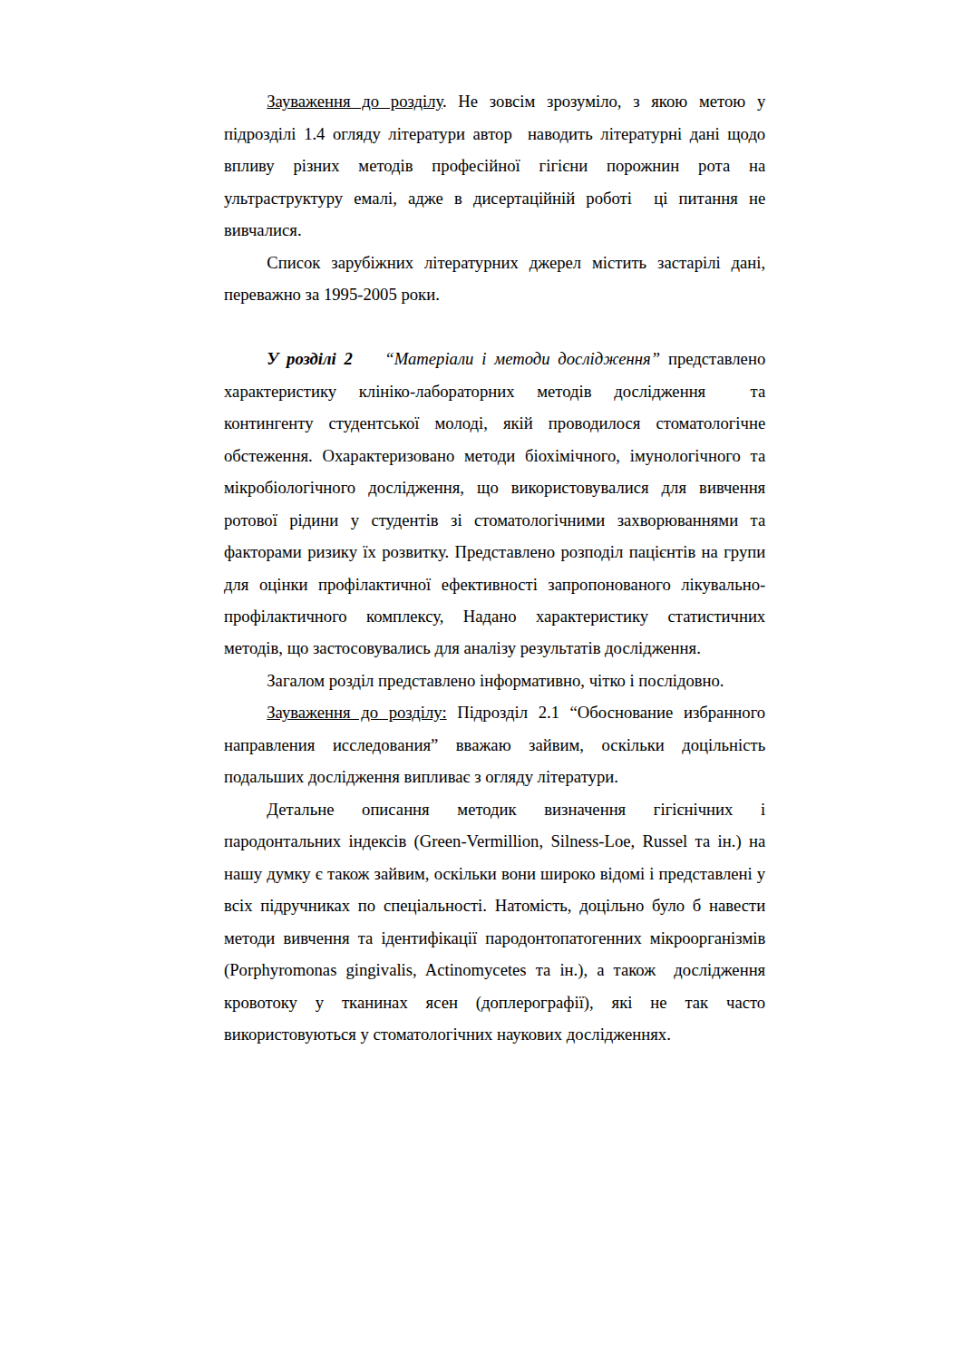Зауваження до розділу. Не зовсім зрозуміло, з якою метою у підрозділі 1.4 огляду літератури автор наводить літературні дані щодо впливу різних методів професійної гігієни порожнин рота на ультраструктуру емалі, адже в дисертаційній роботі ці питання не вивчалися.
Список зарубіжних літературних джерел містить застарілі дані, переважно за 1995-2005 роки.
У розділі 2 “Матеріали і методи дослідження” представлено характеристику клініко-лабораторних методів дослідження та контингенту студентської молоді, якій проводилося стоматологічне обстеження. Охарактеризовано методи біохімічного, імунологічного та мікробіологічного дослідження, що використовувалися для вивчення ротової рідини у студентів зі стоматологічними захворюваннями та факторами ризику їх розвитку. Представлено розподіл пацієнтів на групи для оцінки профілактичної ефективності запропонованого лікувально-профілактичного комплексу, Надано характеристику статистичних методів, що застосовувались для аналізу результатів дослідження.
Загалом розділ представлено інформативно, чітко і послідовно.
Зауваження до розділу: Підрозділ 2.1 “Обоснование избранного направления исследования” вважаю зайвим, оскільки доцільність подальших дослідження випливає з огляду літератури.
Детальне описання методик визначення гігієнічних і пародонтальних індексів (Green-Vermillion, Silness-Loe, Russel та ін.) на нашу думку є також зайвим, оскільки вони широко відомі і представлені у всіх підручниках по спеціальності. Натомість, доцільно було б навести методи вивчення та ідентифікації пародонтопатогенних мікроорганізмів (Porphyromonas gingivalis, Actinomycetes та ін.), а також дослідження кровотоку у тканинах ясен (доплерографії), які не так часто використовуються у стоматологічних наукових дослідженнях.